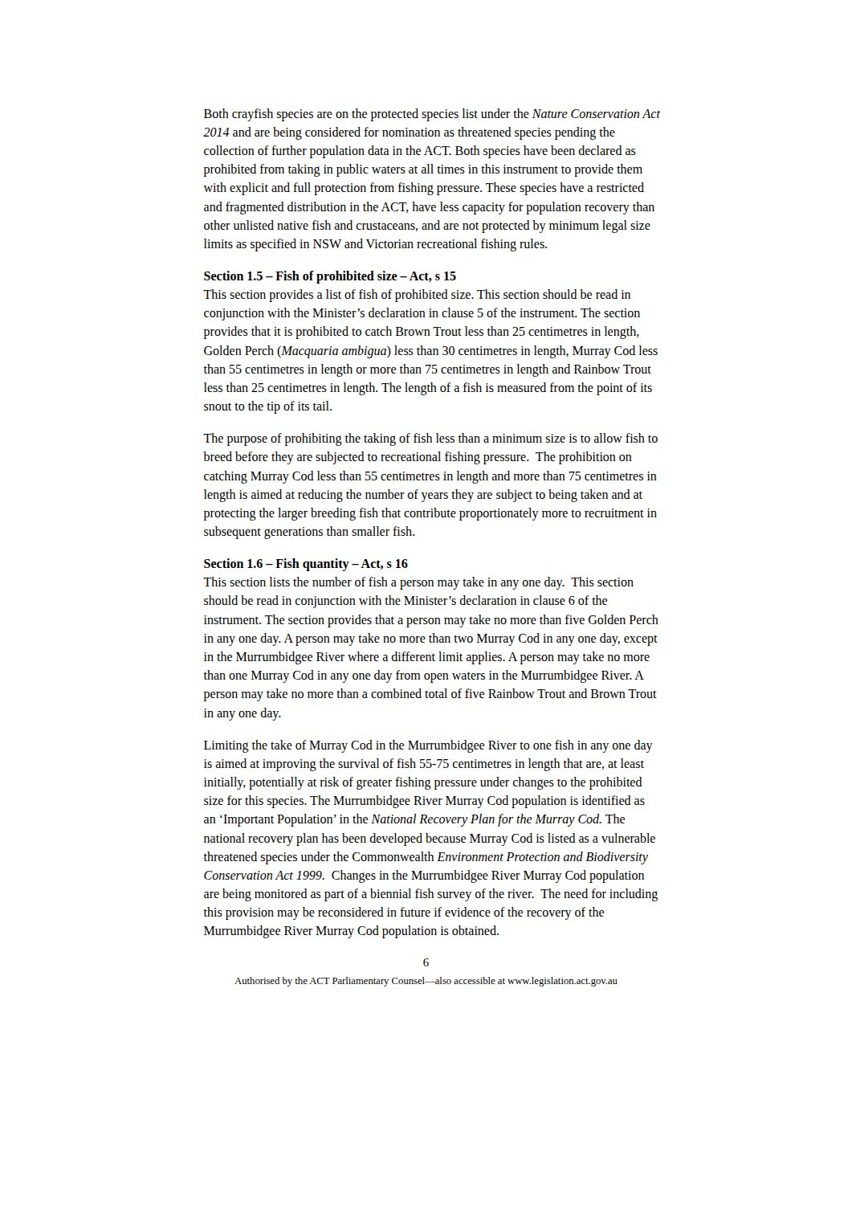Both crayfish species are on the protected species list under the Nature Conservation Act 2014 and are being considered for nomination as threatened species pending the collection of further population data in the ACT. Both species have been declared as prohibited from taking in public waters at all times in this instrument to provide them with explicit and full protection from fishing pressure. These species have a restricted and fragmented distribution in the ACT, have less capacity for population recovery than other unlisted native fish and crustaceans, and are not protected by minimum legal size limits as specified in NSW and Victorian recreational fishing rules.
Section 1.5 – Fish of prohibited size – Act, s 15
This section provides a list of fish of prohibited size. This section should be read in conjunction with the Minister’s declaration in clause 5 of the instrument. The section provides that it is prohibited to catch Brown Trout less than 25 centimetres in length, Golden Perch (Macquaria ambigua) less than 30 centimetres in length, Murray Cod less than 55 centimetres in length or more than 75 centimetres in length and Rainbow Trout less than 25 centimetres in length. The length of a fish is measured from the point of its snout to the tip of its tail.
The purpose of prohibiting the taking of fish less than a minimum size is to allow fish to breed before they are subjected to recreational fishing pressure. The prohibition on catching Murray Cod less than 55 centimetres in length and more than 75 centimetres in length is aimed at reducing the number of years they are subject to being taken and at protecting the larger breeding fish that contribute proportionately more to recruitment in subsequent generations than smaller fish.
Section 1.6 – Fish quantity – Act, s 16
This section lists the number of fish a person may take in any one day. This section should be read in conjunction with the Minister’s declaration in clause 6 of the instrument. The section provides that a person may take no more than five Golden Perch in any one day. A person may take no more than two Murray Cod in any one day, except in the Murrumbidgee River where a different limit applies. A person may take no more than one Murray Cod in any one day from open waters in the Murrumbidgee River. A person may take no more than a combined total of five Rainbow Trout and Brown Trout in any one day.
Limiting the take of Murray Cod in the Murrumbidgee River to one fish in any one day is aimed at improving the survival of fish 55-75 centimetres in length that are, at least initially, potentially at risk of greater fishing pressure under changes to the prohibited size for this species. The Murrumbidgee River Murray Cod population is identified as an ‘Important Population’ in the National Recovery Plan for the Murray Cod. The national recovery plan has been developed because Murray Cod is listed as a vulnerable threatened species under the Commonwealth Environment Protection and Biodiversity Conservation Act 1999. Changes in the Murrumbidgee River Murray Cod population are being monitored as part of a biennial fish survey of the river. The need for including this provision may be reconsidered in future if evidence of the recovery of the Murrumbidgee River Murray Cod population is obtained.
6
Authorised by the ACT Parliamentary Counsel—also accessible at www.legislation.act.gov.au